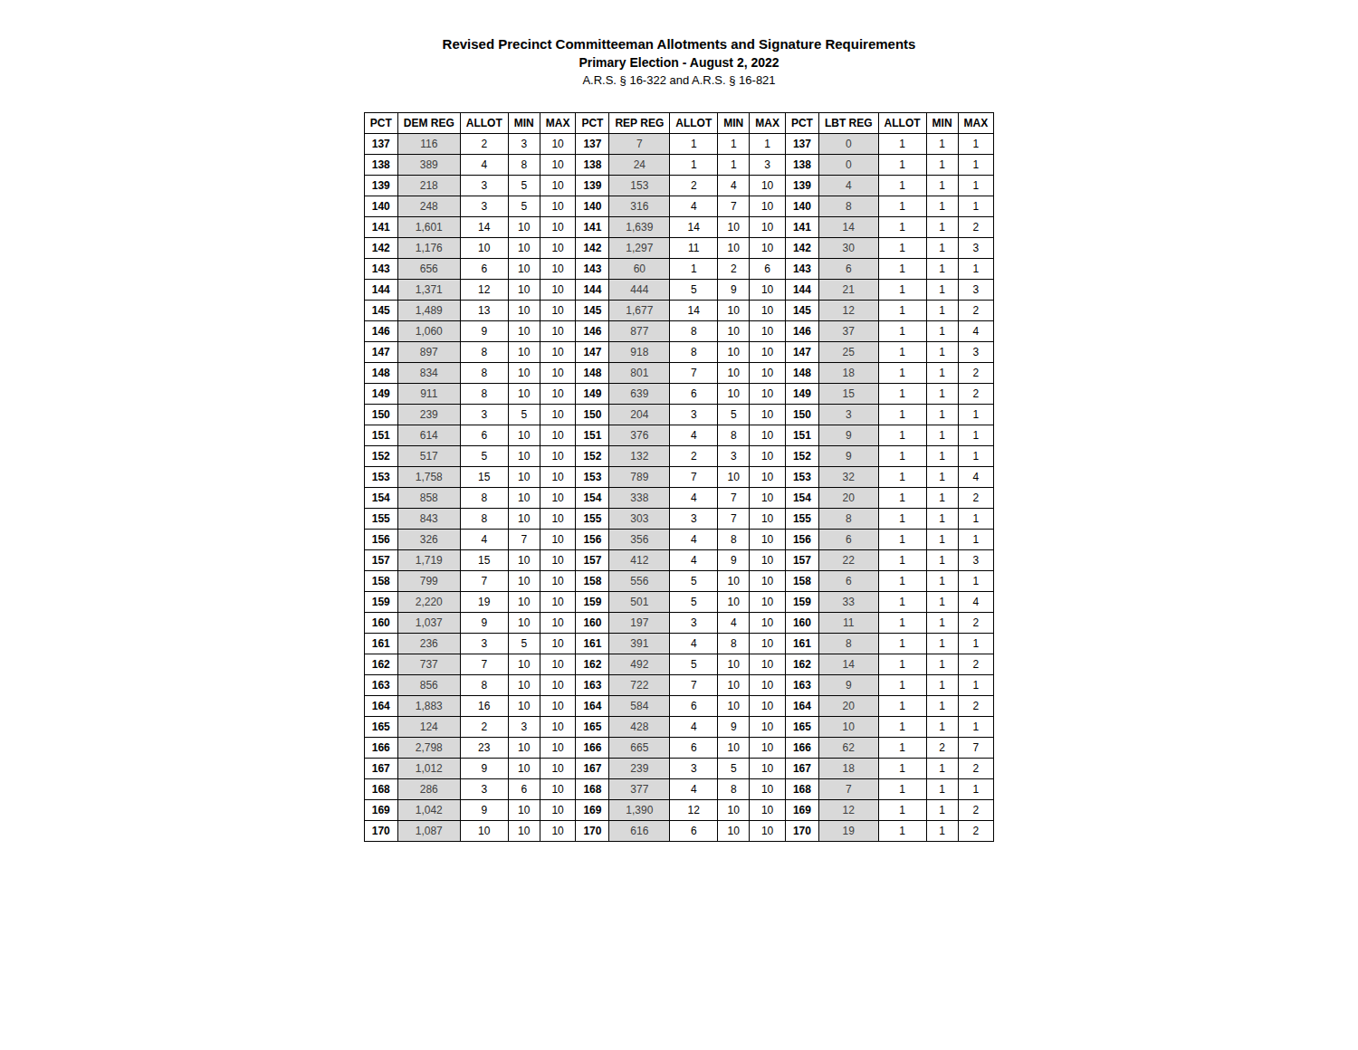Revised Precinct Committeeman Allotments and Signature Requirements
Primary Election - August 2, 2022
A.R.S. § 16-322 and A.R.S. § 16-821
| PCT | DEM REG | ALLOT | MIN | MAX | PCT | REP REG | ALLOT | MIN | MAX | PCT | LBT REG | ALLOT | MIN | MAX |
| --- | --- | --- | --- | --- | --- | --- | --- | --- | --- | --- | --- | --- | --- | --- |
| 137 | 116 | 2 | 3 | 10 | 137 | 7 | 1 | 1 | 1 | 137 | 0 | 1 | 1 | 1 |
| 138 | 389 | 4 | 8 | 10 | 138 | 24 | 1 | 1 | 3 | 138 | 0 | 1 | 1 | 1 |
| 139 | 218 | 3 | 5 | 10 | 139 | 153 | 2 | 4 | 10 | 139 | 4 | 1 | 1 | 1 |
| 140 | 248 | 3 | 5 | 10 | 140 | 316 | 4 | 7 | 10 | 140 | 8 | 1 | 1 | 1 |
| 141 | 1,601 | 14 | 10 | 10 | 141 | 1,639 | 14 | 10 | 10 | 141 | 14 | 1 | 1 | 2 |
| 142 | 1,176 | 10 | 10 | 10 | 142 | 1,297 | 11 | 10 | 10 | 142 | 30 | 1 | 1 | 3 |
| 143 | 656 | 6 | 10 | 10 | 143 | 60 | 1 | 2 | 6 | 143 | 6 | 1 | 1 | 1 |
| 144 | 1,371 | 12 | 10 | 10 | 144 | 444 | 5 | 9 | 10 | 144 | 21 | 1 | 1 | 3 |
| 145 | 1,489 | 13 | 10 | 10 | 145 | 1,677 | 14 | 10 | 10 | 145 | 12 | 1 | 1 | 2 |
| 146 | 1,060 | 9 | 10 | 10 | 146 | 877 | 8 | 10 | 10 | 146 | 37 | 1 | 1 | 4 |
| 147 | 897 | 8 | 10 | 10 | 147 | 918 | 8 | 10 | 10 | 147 | 25 | 1 | 1 | 3 |
| 148 | 834 | 8 | 10 | 10 | 148 | 801 | 7 | 10 | 10 | 148 | 18 | 1 | 1 | 2 |
| 149 | 911 | 8 | 10 | 10 | 149 | 639 | 6 | 10 | 10 | 149 | 15 | 1 | 1 | 2 |
| 150 | 239 | 3 | 5 | 10 | 150 | 204 | 3 | 5 | 10 | 150 | 3 | 1 | 1 | 1 |
| 151 | 614 | 6 | 10 | 10 | 151 | 376 | 4 | 8 | 10 | 151 | 9 | 1 | 1 | 1 |
| 152 | 517 | 5 | 10 | 10 | 152 | 132 | 2 | 3 | 10 | 152 | 9 | 1 | 1 | 1 |
| 153 | 1,758 | 15 | 10 | 10 | 153 | 789 | 7 | 10 | 10 | 153 | 32 | 1 | 1 | 4 |
| 154 | 858 | 8 | 10 | 10 | 154 | 338 | 4 | 7 | 10 | 154 | 20 | 1 | 1 | 2 |
| 155 | 843 | 8 | 10 | 10 | 155 | 303 | 3 | 7 | 10 | 155 | 8 | 1 | 1 | 1 |
| 156 | 326 | 4 | 7 | 10 | 156 | 356 | 4 | 8 | 10 | 156 | 6 | 1 | 1 | 1 |
| 157 | 1,719 | 15 | 10 | 10 | 157 | 412 | 4 | 9 | 10 | 157 | 22 | 1 | 1 | 3 |
| 158 | 799 | 7 | 10 | 10 | 158 | 556 | 5 | 10 | 10 | 158 | 6 | 1 | 1 | 1 |
| 159 | 2,220 | 19 | 10 | 10 | 159 | 501 | 5 | 10 | 10 | 159 | 33 | 1 | 1 | 4 |
| 160 | 1,037 | 9 | 10 | 10 | 160 | 197 | 3 | 4 | 10 | 160 | 11 | 1 | 1 | 2 |
| 161 | 236 | 3 | 5 | 10 | 161 | 391 | 4 | 8 | 10 | 161 | 8 | 1 | 1 | 1 |
| 162 | 737 | 7 | 10 | 10 | 162 | 492 | 5 | 10 | 10 | 162 | 14 | 1 | 1 | 2 |
| 163 | 856 | 8 | 10 | 10 | 163 | 722 | 7 | 10 | 10 | 163 | 9 | 1 | 1 | 1 |
| 164 | 1,883 | 16 | 10 | 10 | 164 | 584 | 6 | 10 | 10 | 164 | 20 | 1 | 1 | 2 |
| 165 | 124 | 2 | 3 | 10 | 165 | 428 | 4 | 9 | 10 | 165 | 10 | 1 | 1 | 1 |
| 166 | 2,798 | 23 | 10 | 10 | 166 | 665 | 6 | 10 | 10 | 166 | 62 | 1 | 2 | 7 |
| 167 | 1,012 | 9 | 10 | 10 | 167 | 239 | 3 | 5 | 10 | 167 | 18 | 1 | 1 | 2 |
| 168 | 286 | 3 | 6 | 10 | 168 | 377 | 4 | 8 | 10 | 168 | 7 | 1 | 1 | 1 |
| 169 | 1,042 | 9 | 10 | 10 | 169 | 1,390 | 12 | 10 | 10 | 169 | 12 | 1 | 1 | 2 |
| 170 | 1,087 | 10 | 10 | 10 | 170 | 616 | 6 | 10 | 10 | 170 | 19 | 1 | 1 | 2 |